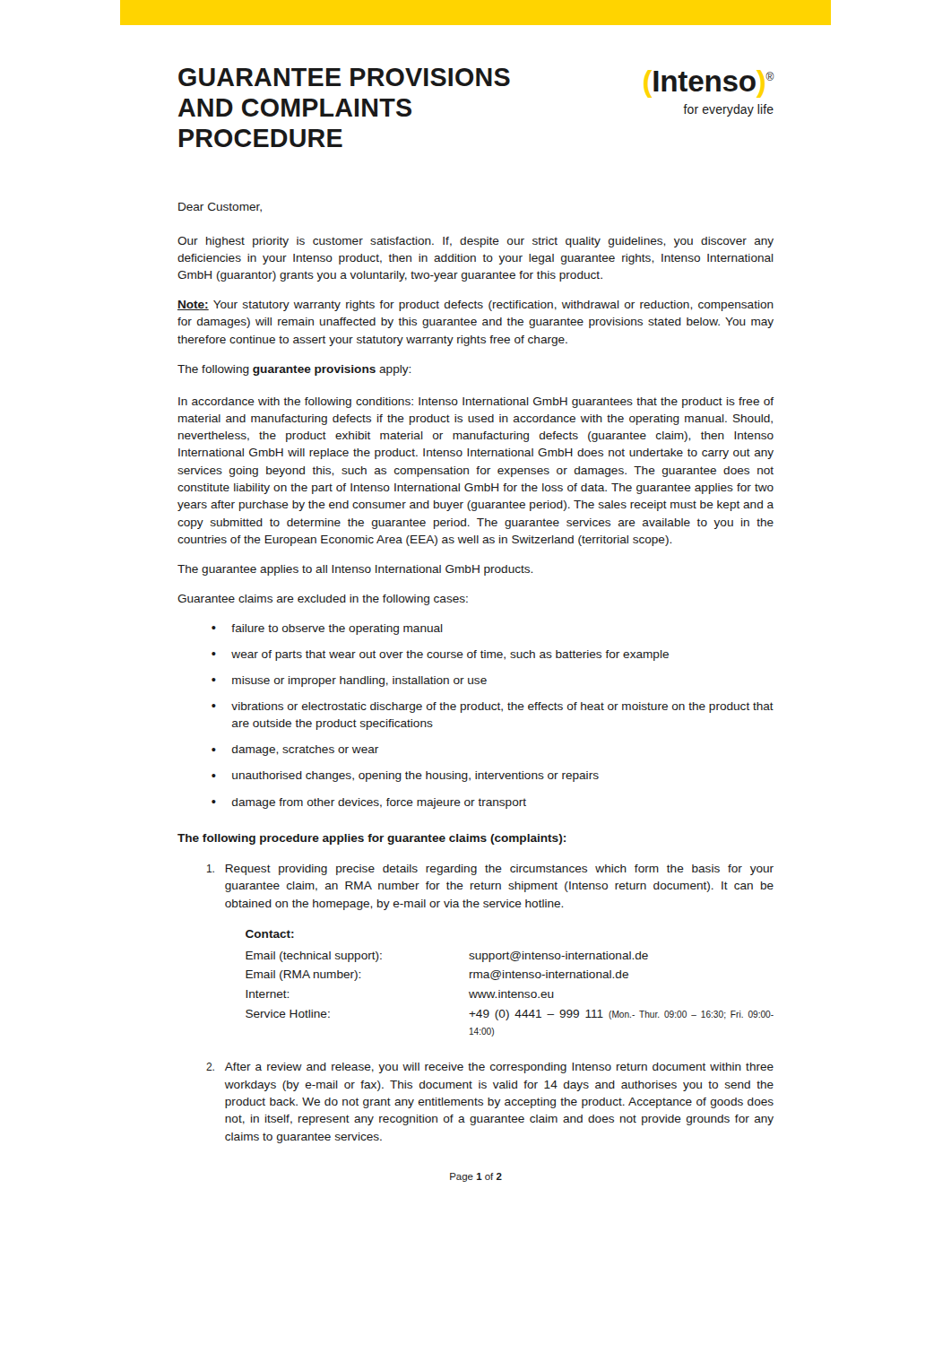Guarantee provisions
and complaints procedure
(Intenso)®
for everyday life
Dear Customer,
Our highest priority is customer satisfaction. If, despite our strict quality guidelines, you discover any deficiencies in your Intenso product, then in addition to your legal guarantee rights, Intenso International GmbH (guarantor) grants you a voluntarily, two-year guarantee for this product.
Note: Your statutory warranty rights for product defects (rectification, withdrawal or reduction, compensation for damages) will remain unaffected by this guarantee and the guarantee provisions stated below. You may therefore continue to assert your statutory warranty rights free of charge.
The following guarantee provisions apply:
In accordance with the following conditions: Intenso International GmbH guarantees that the product is free of material and manufacturing defects if the product is used in accordance with the operating manual. Should, nevertheless, the product exhibit material or manufacturing defects (guarantee claim), then Intenso International GmbH will replace the product. Intenso International GmbH does not undertake to carry out any services going beyond this, such as compensation for expenses or damages. The guarantee does not constitute liability on the part of Intenso International GmbH for the loss of data. The guarantee applies for two years after purchase by the end consumer and buyer (guarantee period). The sales receipt must be kept and a copy submitted to determine the guarantee period. The guarantee services are available to you in the countries of the European Economic Area (EEA) as well as in Switzerland (territorial scope).
The guarantee applies to all Intenso International GmbH products.
Guarantee claims are excluded in the following cases:
failure to observe the operating manual
wear of parts that wear out over the course of time, such as batteries for example
misuse or improper handling, installation or use
vibrations or electrostatic discharge of the product, the effects of heat or moisture on the product that are outside the product specifications
damage, scratches or wear
unauthorised changes, opening the housing, interventions or repairs
damage from other devices, force majeure or transport
The following procedure applies for guarantee claims (complaints):
Request providing precise details regarding the circumstances which form the basis for your guarantee claim, an RMA number for the return shipment (Intenso return document). It can be obtained on the homepage, by e-mail or via the service hotline.
Contact:
| Email (technical support): | support@intenso-international.de |
| Email (RMA number): | rma@intenso-international.de |
| Internet: | www.intenso.eu |
| Service Hotline: | +49 (0) 4441 – 999 111 (Mon.- Thur. 09:00 – 16:30; Fri. 09:00- 14:00) |
After a review and release, you will receive the corresponding Intenso return document within three workdays (by e-mail or fax). This document is valid for 14 days and authorises you to send the product back. We do not grant any entitlements by accepting the product. Acceptance of goods does not, in itself, represent any recognition of a guarantee claim and does not provide grounds for any claims to guarantee services.
Page 1 of 2